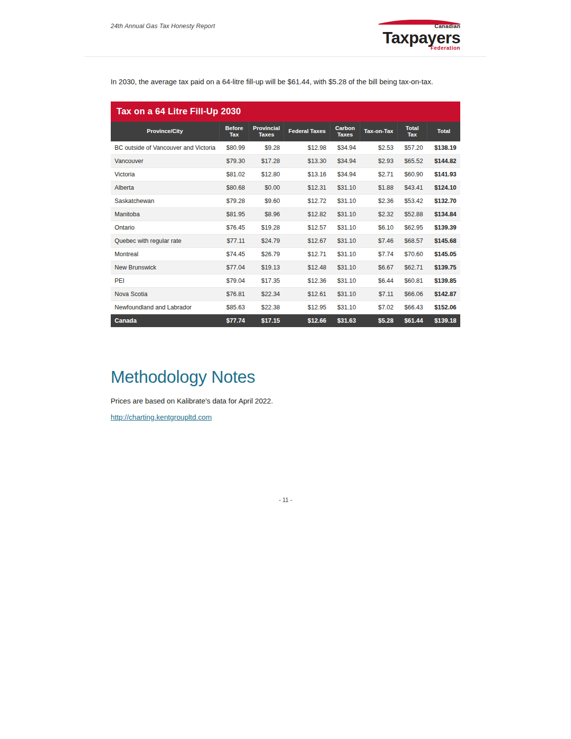24th Annual Gas Tax Honesty Report
Canadian
Tax payers
Federation
In 2030, the average tax paid on a 64-litre fill-up will be $61.44, with $5.28 of the bill being tax-on-tax.
Tax on a 64 Litre Fill-Up 2030
| Province/City | Before Tax | Provincial Taxes | Federal Taxes | Carbon Taxes | Tax-on-Tax | Total Tax | Total |
| --- | --- | --- | --- | --- | --- | --- | --- |
| BC outside of Vancouver and Victoria | $80.99 | $9.28 | $12.98 | $34.94 | $2.53 | $57.20 | $138.19 |
| Vancouver | $79.30 | $17.28 | $13.30 | $34.94 | $2.93 | $65.52 | $144.82 |
| Victoria | $81.02 | $12.80 | $13.16 | $34.94 | $2.71 | $60.90 | $141.93 |
| Alberta | $80.68 | $0.00 | $12.31 | $31.10 | $1.88 | $43.41 | $124.10 |
| Saskatchewan | $79.28 | $9.60 | $12.72 | $31.10 | $2.36 | $53.42 | $132.70 |
| Manitoba | $81.95 | $8.96 | $12.82 | $31.10 | $2.32 | $52.88 | $134.84 |
| Ontario | $76.45 | $19.28 | $12.57 | $31.10 | $6.10 | $62.95 | $139.39 |
| Quebec with regular rate | $77.11 | $24.79 | $12.67 | $31.10 | $7.46 | $68.57 | $145.68 |
| Montreal | $74.45 | $26.79 | $12.71 | $31.10 | $7.74 | $70.60 | $145.05 |
| New Brunswick | $77.04 | $19.13 | $12.48 | $31.10 | $6.67 | $62.71 | $139.75 |
| PEI | $79.04 | $17.35 | $12.36 | $31.10 | $6.44 | $60.81 | $139.85 |
| Nova Scotia | $76.81 | $22.34 | $12.61 | $31.10 | $7.11 | $66.06 | $142.87 |
| Newfoundland and Labrador | $85.63 | $22.38 | $12.95 | $31.10 | $7.02 | $66.43 | $152.06 |
| Canada | $77.74 | $17.15 | $12.66 | $31.63 | $5.28 | $61.44 | $139.18 |
Methodology Notes
Prices are based on Kalibrate’s data for April 2022.
http://charting.kentgroupltd.com
- 11 -